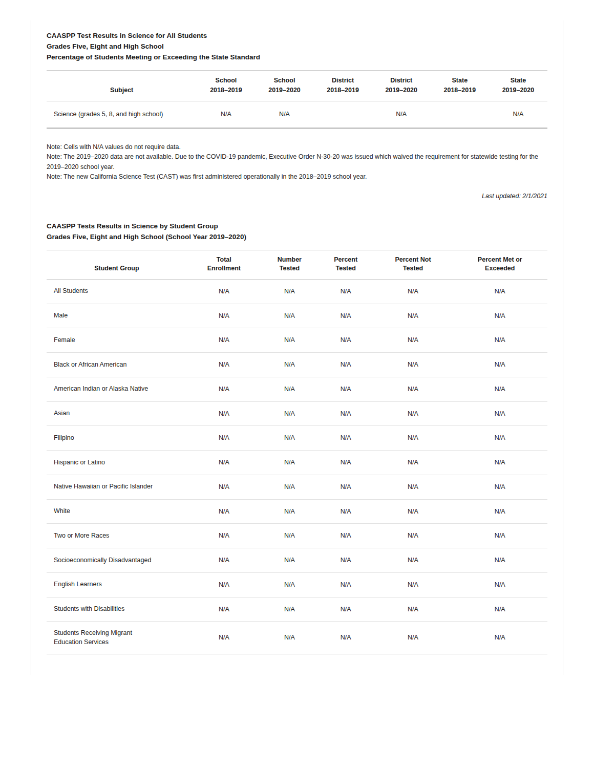CAASPP Test Results in Science for All Students
Grades Five, Eight and High School
Percentage of Students Meeting or Exceeding the State Standard
| Subject | School 2018–2019 | School 2019–2020 | District 2018–2019 | District 2019–2020 | State 2018–2019 | State 2019–2020 |
| --- | --- | --- | --- | --- | --- | --- |
| Science (grades 5, 8, and high school) | N/A | N/A | | N/A | | N/A |
Note: Cells with N/A values do not require data.
Note: The 2019–2020 data are not available. Due to the COVID-19 pandemic, Executive Order N-30-20 was issued which waived the requirement for statewide testing for the 2019–2020 school year.
Note: The new California Science Test (CAST) was first administered operationally in the 2018–2019 school year.
Last updated: 2/1/2021
CAASPP Tests Results in Science by Student Group
Grades Five, Eight and High School (School Year 2019–2020)
| Student Group | Total Enrollment | Number Tested | Percent Tested | Percent Not Tested | Percent Met or Exceeded |
| --- | --- | --- | --- | --- | --- |
| All Students | N/A | N/A | N/A | N/A | N/A |
| Male | N/A | N/A | N/A | N/A | N/A |
| Female | N/A | N/A | N/A | N/A | N/A |
| Black or African American | N/A | N/A | N/A | N/A | N/A |
| American Indian or Alaska Native | N/A | N/A | N/A | N/A | N/A |
| Asian | N/A | N/A | N/A | N/A | N/A |
| Filipino | N/A | N/A | N/A | N/A | N/A |
| Hispanic or Latino | N/A | N/A | N/A | N/A | N/A |
| Native Hawaiian or Pacific Islander | N/A | N/A | N/A | N/A | N/A |
| White | N/A | N/A | N/A | N/A | N/A |
| Two or More Races | N/A | N/A | N/A | N/A | N/A |
| Socioeconomically Disadvantaged | N/A | N/A | N/A | N/A | N/A |
| English Learners | N/A | N/A | N/A | N/A | N/A |
| Students with Disabilities | N/A | N/A | N/A | N/A | N/A |
| Students Receiving Migrant Education Services | N/A | N/A | N/A | N/A | N/A |